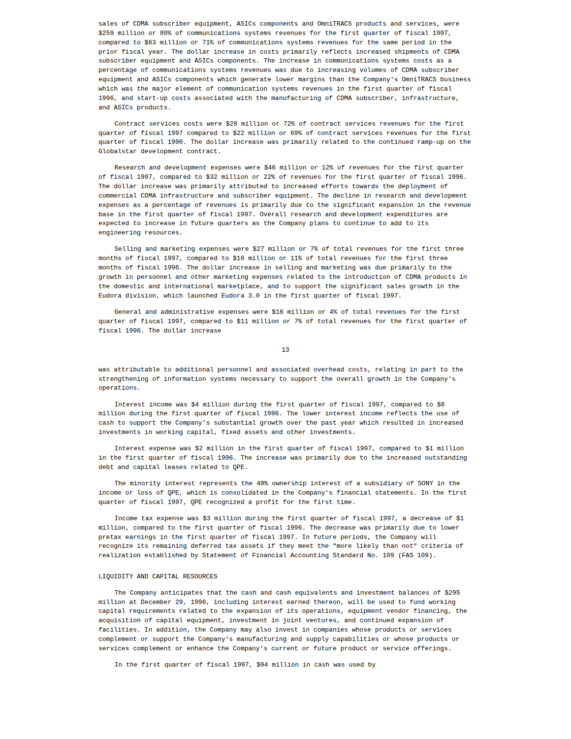sales of CDMA subscriber equipment, ASICs components and OmniTRACS products and services, were $259 million or 80% of communications systems revenues for the first quarter of fiscal 1997, compared to $63 million or 71% of communications systems revenues for the same period in the prior fiscal year. The dollar increase in costs primarily reflects increased shipments of CDMA subscriber equipment and ASICs components. The increase in communications systems costs as a percentage of communications systems revenues was due to increasing volumes of CDMA subscriber equipment and ASICs components which generate lower margins than the Company's OmniTRACS business which was the major element of communication systems revenues in the first quarter of fiscal 1996, and start-up costs associated with the manufacturing of CDMA subscriber, infrastructure, and ASICs products.
Contract services costs were $28 million or 72% of contract services revenues for the first quarter of fiscal 1997 compared to $22 million or 69% of contract services revenues for the first quarter of fiscal 1996. The dollar increase was primarily related to the continued ramp-up on the Globalstar development contract.
Research and development expenses were $46 million or 12% of revenues for the first quarter of fiscal 1997, compared to $32 million or 22% of revenues for the first quarter of fiscal 1996. The dollar increase was primarily attributed to increased efforts towards the deployment of commercial CDMA infrastructure and subscriber equipment. The decline in research and development expenses as a percentage of revenues is primarily due to the significant expansion in the revenue base in the first quarter of fiscal 1997. Overall research and development expenditures are expected to increase in future quarters as the Company plans to continue to add to its engineering resources.
Selling and marketing expenses were $27 million or 7% of total revenues for the first three months of fiscal 1997, compared to $16 million or 11% of total revenues for the first three months of fiscal 1996. The dollar increase in selling and marketing was due primarily to the growth in personnel and other marketing expenses related to the introduction of CDMA products in the domestic and international marketplace, and to support the significant sales growth in the Eudora division, which launched Eudora 3.0 in the first quarter of fiscal 1997.
General and administrative expenses were $16 million or 4% of total revenues for the first quarter of fiscal 1997, compared to $11 million or 7% of total revenues for the first quarter of fiscal 1996. The dollar increase
13
was attributable to additional personnel and associated overhead costs, relating in part to the strengthening of information systems necessary to support the overall growth in the Company's operations.
Interest income was $4 million during the first quarter of fiscal 1997, compared to $8 million during the first quarter of fiscal 1996. The lower interest income reflects the use of cash to support the Company's substantial growth over the past year which resulted in increased investments in working capital, fixed assets and other investments.
Interest expense was $2 million in the first quarter of fiscal 1997, compared to $1 million in the first quarter of fiscal 1996. The increase was primarily due to the increased outstanding debt and capital leases related to QPE.
The minority interest represents the 49% ownership interest of a subsidiary of SONY in the income or loss of QPE, which is consolidated in the Company's financial statements. In the first quarter of fiscal 1997, QPE recognized a profit for the first time.
Income tax expense was $3 million during the first quarter of fiscal 1997, a decrease of $1 million, compared to the first quarter of fiscal 1996. The decrease was primarily due to lower pretax earnings in the first quarter of fiscal 1997. In future periods, the Company will recognize its remaining deferred tax assets if they meet the "more likely than not" criteria of realization established by Statement of Financial Accounting Standard No. 109 (FAS 109).
LIQUIDITY AND CAPITAL RESOURCES
The Company anticipates that the cash and cash equivalents and investment balances of $295 million at December 29, 1996, including interest earned thereon, will be used to fund working capital requirements related to the expansion of its operations, equipment vendor financing, the acquisition of capital equipment, investment in joint ventures, and continued expansion of facilities. In addition, the Company may also invest in companies whose products or services complement or support the Company's manufacturing and supply capabilities or whose products or services complement or enhance the Company's current or future product or service offerings.
In the first quarter of fiscal 1997, $94 million in cash was used by